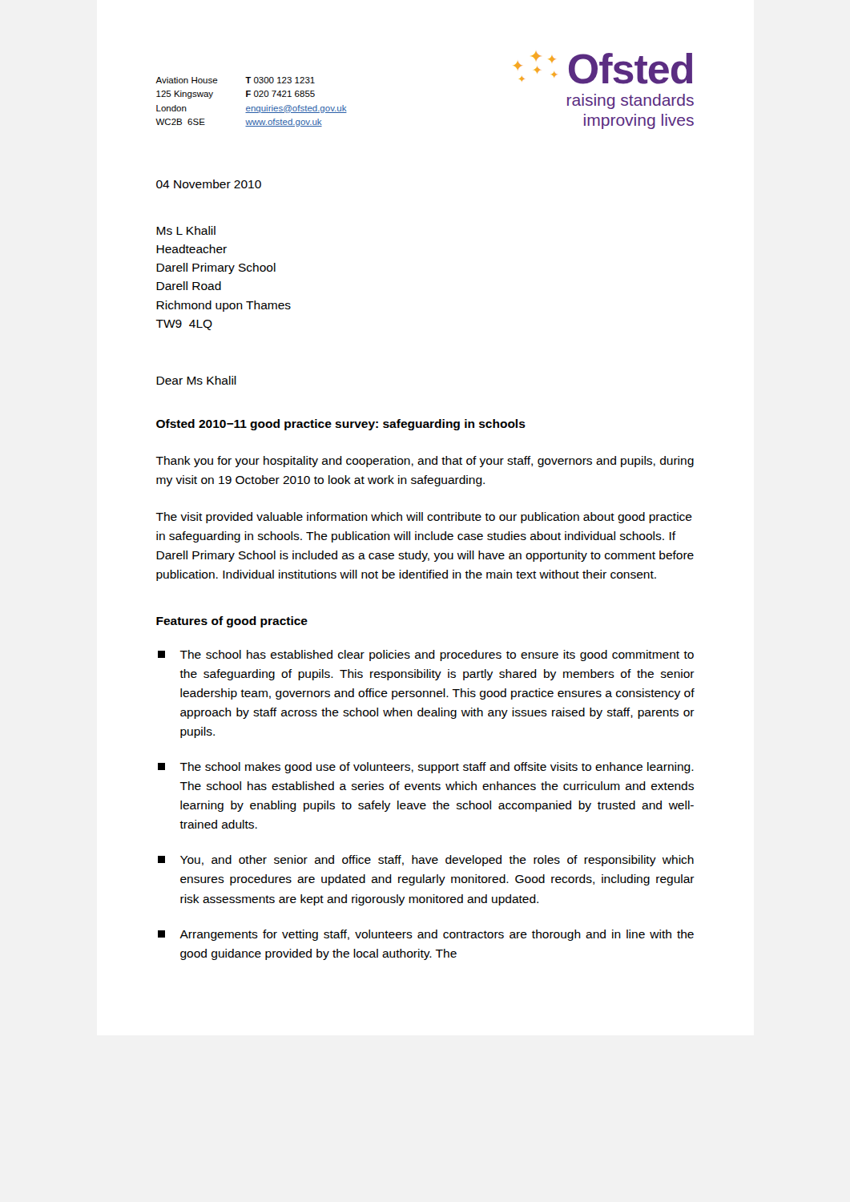Aviation House
125 Kingsway
London
WC2B 6SE
T 0300 123 1231
F 020 7421 6855
enquiries@ofsted.gov.uk
www.ofsted.gov.uk
✦ ✦ ✦ ✦ ✦ ✦
Ofsted
raising standards
improving lives
04 November 2010
Ms L Khalil
Headteacher
Darell Primary School
Darell Road
Richmond upon Thames
TW9 4LQ
Dear Ms Khalil
Ofsted 2010−11 good practice survey: safeguarding in schools
Thank you for your hospitality and cooperation, and that of your staff, governors and pupils, during my visit on 19 October 2010 to look at work in safeguarding.
The visit provided valuable information which will contribute to our publication about good practice in safeguarding in schools. The publication will include case studies about individual schools. If Darell Primary School is included as a case study, you will have an opportunity to comment before publication. Individual institutions will not be identified in the main text without their consent.
Features of good practice
The school has established clear policies and procedures to ensure its good commitment to the safeguarding of pupils. This responsibility is partly shared by members of the senior leadership team, governors and office personnel. This good practice ensures a consistency of approach by staff across the school when dealing with any issues raised by staff, parents or pupils.
The school makes good use of volunteers, support staff and offsite visits to enhance learning. The school has established a series of events which enhances the curriculum and extends learning by enabling pupils to safely leave the school accompanied by trusted and well-trained adults.
You, and other senior and office staff, have developed the roles of responsibility which ensures procedures are updated and regularly monitored. Good records, including regular risk assessments are kept and rigorously monitored and updated.
Arrangements for vetting staff, volunteers and contractors are thorough and in line with the good guidance provided by the local authority. The